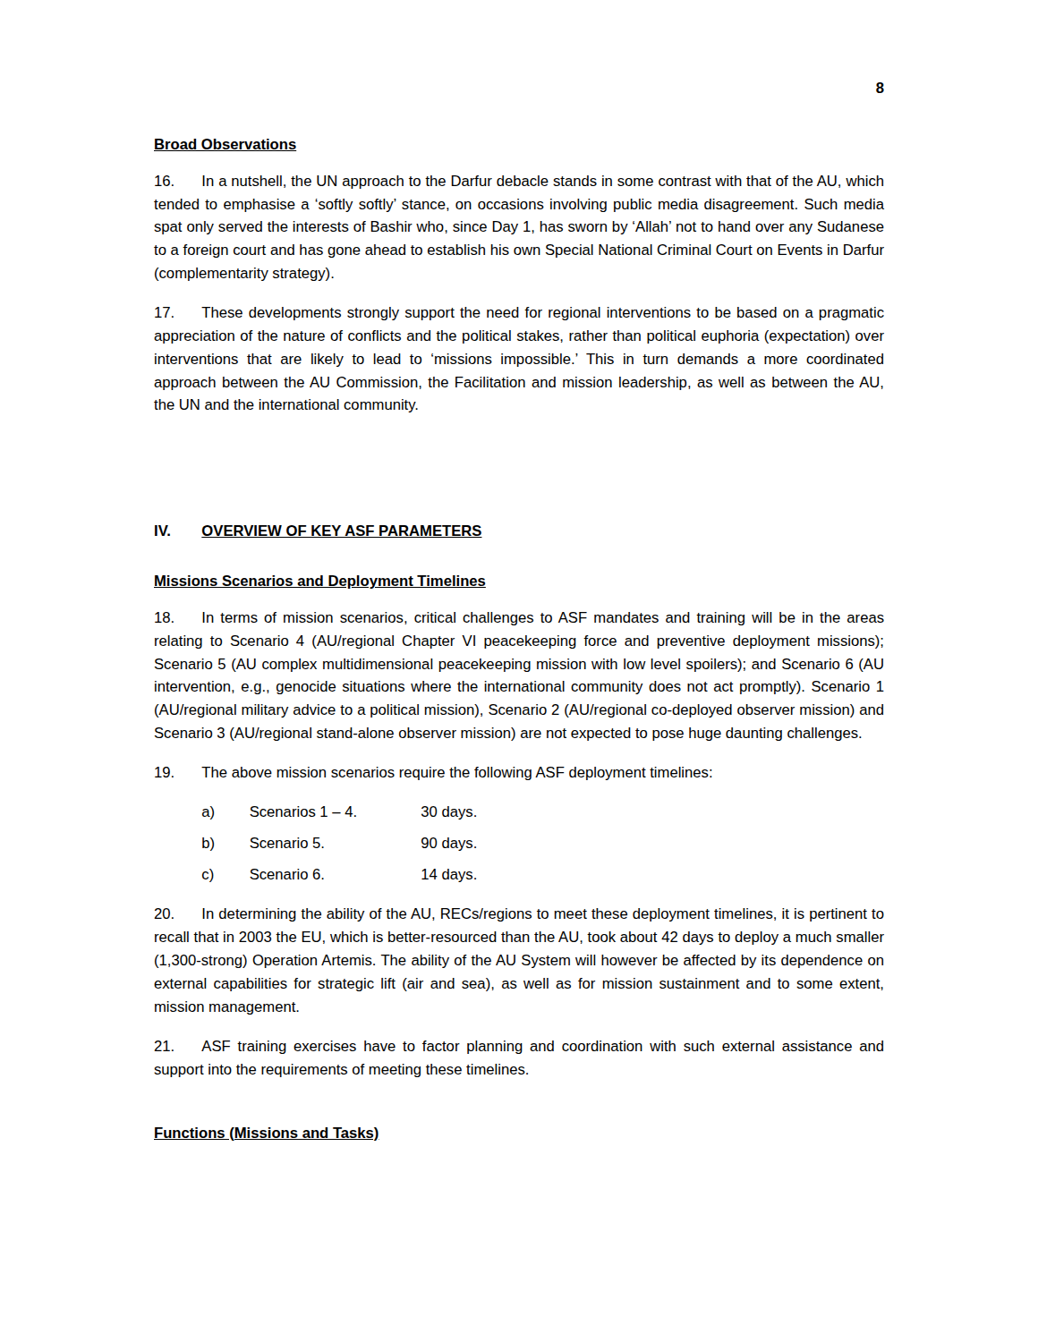8
Broad Observations
16. In a nutshell, the UN approach to the Darfur debacle stands in some contrast with that of the AU, which tended to emphasise a ‘softly softly’ stance, on occasions involving public media disagreement. Such media spat only served the interests of Bashir who, since Day 1, has sworn by ‘Allah’ not to hand over any Sudanese to a foreign court and has gone ahead to establish his own Special National Criminal Court on Events in Darfur (complementarity strategy).
17. These developments strongly support the need for regional interventions to be based on a pragmatic appreciation of the nature of conflicts and the political stakes, rather than political euphoria (expectation) over interventions that are likely to lead to ‘missions impossible.’ This in turn demands a more coordinated approach between the AU Commission, the Facilitation and mission leadership, as well as between the AU, the UN and the international community.
IV. OVERVIEW OF KEY ASF PARAMETERS
Missions Scenarios and Deployment Timelines
18. In terms of mission scenarios, critical challenges to ASF mandates and training will be in the areas relating to Scenario 4 (AU/regional Chapter VI peacekeeping force and preventive deployment missions); Scenario 5 (AU complex multidimensional peacekeeping mission with low level spoilers); and Scenario 6 (AU intervention, e.g., genocide situations where the international community does not act promptly). Scenario 1 (AU/regional military advice to a political mission), Scenario 2 (AU/regional co-deployed observer mission) and Scenario 3 (AU/regional stand-alone observer mission) are not expected to pose huge daunting challenges.
19. The above mission scenarios require the following ASF deployment timelines:
a) Scenarios 1 – 4. 30 days.
b) Scenario 5. 90 days.
c) Scenario 6. 14 days.
20. In determining the ability of the AU, RECs/regions to meet these deployment timelines, it is pertinent to recall that in 2003 the EU, which is better-resourced than the AU, took about 42 days to deploy a much smaller (1,300-strong) Operation Artemis. The ability of the AU System will however be affected by its dependence on external capabilities for strategic lift (air and sea), as well as for mission sustainment and to some extent, mission management.
21. ASF training exercises have to factor planning and coordination with such external assistance and support into the requirements of meeting these timelines.
Functions (Missions and Tasks)